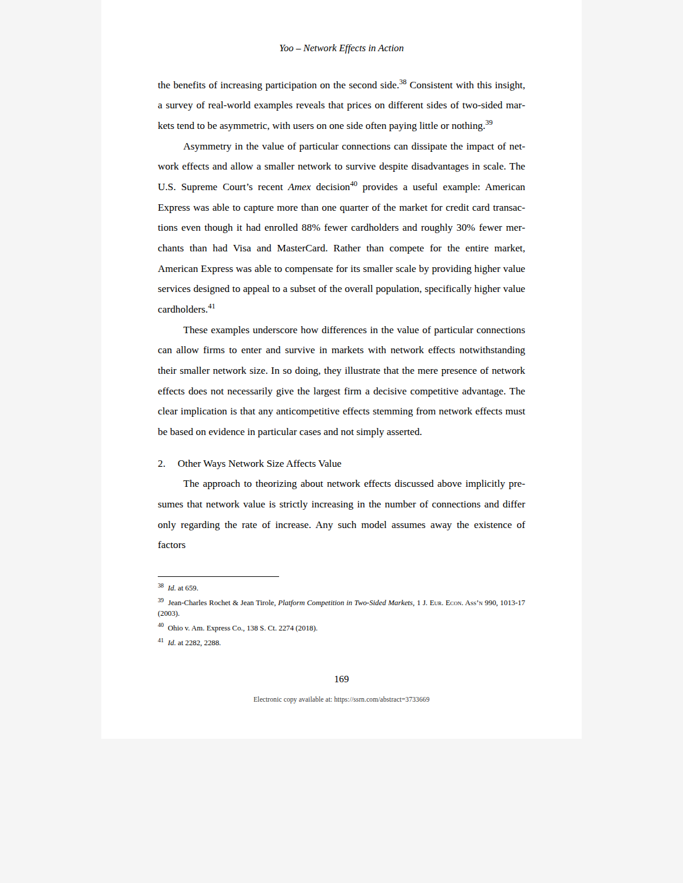Yoo – Network Effects in Action
the benefits of increasing participation on the second side.38 Consistent with this insight, a survey of real-world examples reveals that prices on different sides of two-sided markets tend to be asymmetric, with users on one side often paying little or nothing.39
Asymmetry in the value of particular connections can dissipate the impact of network effects and allow a smaller network to survive despite disadvantages in scale. The U.S. Supreme Court’s recent Amex decision40 provides a useful example: American Express was able to capture more than one quarter of the market for credit card transactions even though it had enrolled 88% fewer cardholders and roughly 30% fewer merchants than had Visa and MasterCard. Rather than compete for the entire market, American Express was able to compensate for its smaller scale by providing higher value services designed to appeal to a subset of the overall population, specifically higher value cardholders.41
These examples underscore how differences in the value of particular connections can allow firms to enter and survive in markets with network effects notwithstanding their smaller network size. In so doing, they illustrate that the mere presence of network effects does not necessarily give the largest firm a decisive competitive advantage. The clear implication is that any anticompetitive effects stemming from network effects must be based on evidence in particular cases and not simply asserted.
2. Other Ways Network Size Affects Value
The approach to theorizing about network effects discussed above implicitly presumes that network value is strictly increasing in the number of connections and differ only regarding the rate of increase. Any such model assumes away the existence of factors
38 Id. at 659.
39 Jean-Charles Rochet & Jean Tirole, Platform Competition in Two-Sided Markets, 1 J. Eur. Econ. Ass’n 990, 1013-17 (2003).
40 Ohio v. Am. Express Co., 138 S. Ct. 2274 (2018).
41 Id. at 2282, 2288.
169
Electronic copy available at: https://ssrn.com/abstract=3733669